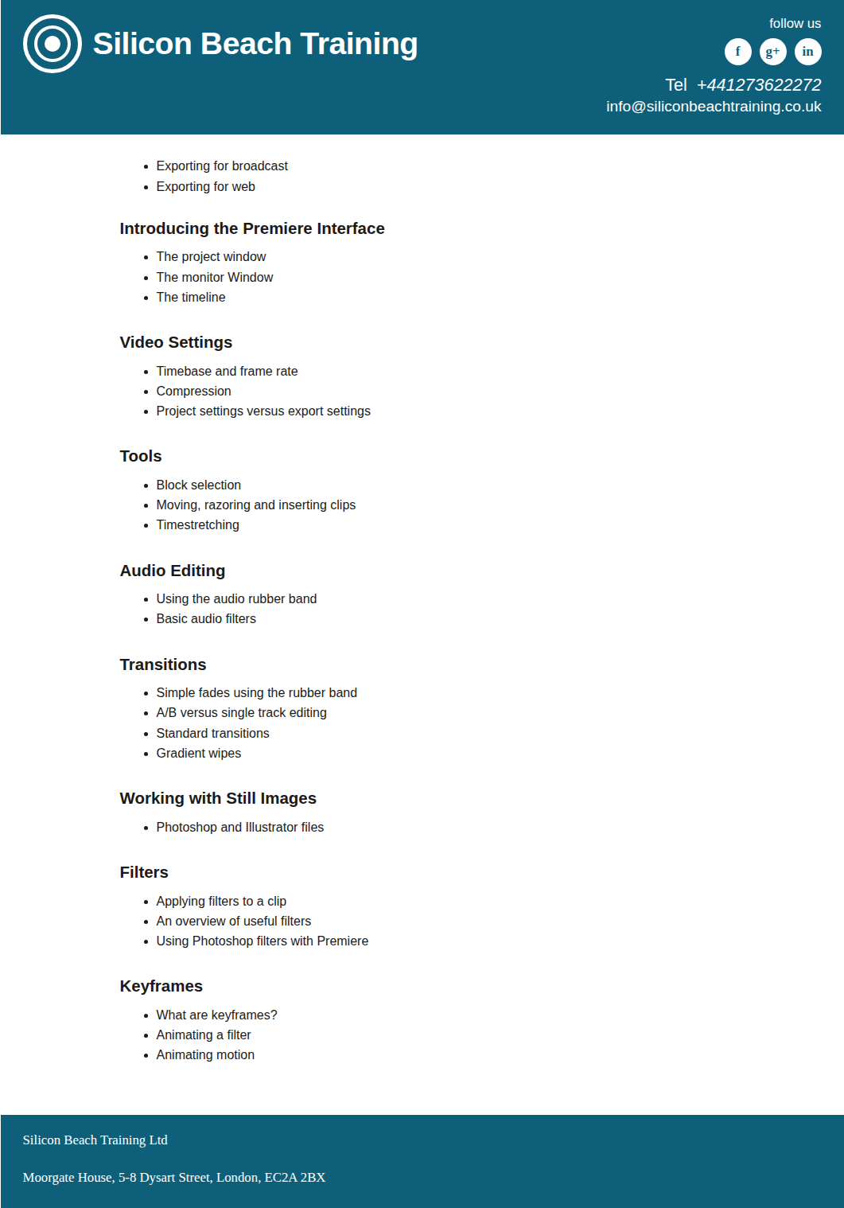Silicon Beach Training
follow us
f
g+
in
Tel +441273622272
info@siliconbeachtraining.co.uk
Exporting for broadcast
Exporting for web
Introducing the Premiere Interface
The project window
The monitor Window
The timeline
Video Settings
Timebase and frame rate
Compression
Project settings versus export settings
Tools
Block selection
Moving, razoring and inserting clips
Timestretching
Audio Editing
Using the audio rubber band
Basic audio filters
Transitions
Simple fades using the rubber band
A/B versus single track editing
Standard transitions
Gradient wipes
Working with Still Images
Photoshop and Illustrator files
Filters
Applying filters to a clip
An overview of useful filters
Using Photoshop filters with Premiere
Keyframes
What are keyframes?
Animating a filter
Animating motion
Silicon Beach Training Ltd
Moorgate House, 5-8 Dysart Street, London, EC2A 2BX